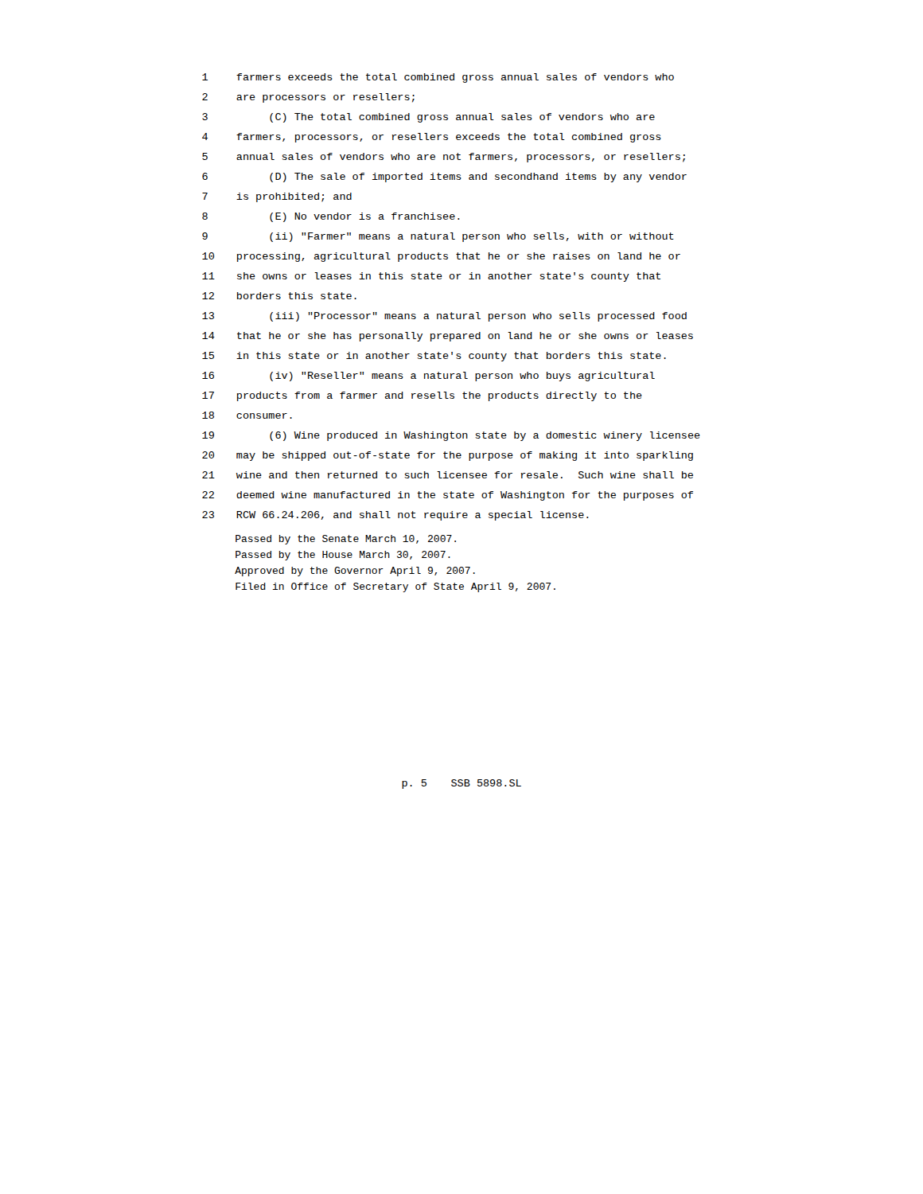farmers exceeds the total combined gross annual sales of vendors who
are processors or resellers;
(C) The total combined gross annual sales of vendors who are
farmers, processors, or resellers exceeds the total combined gross
annual sales of vendors who are not farmers, processors, or resellers;
(D) The sale of imported items and secondhand items by any vendor
is prohibited; and
(E) No vendor is a franchisee.
(ii) "Farmer" means a natural person who sells, with or without
processing, agricultural products that he or she raises on land he or
she owns or leases in this state or in another state's county that
borders this state.
(iii) "Processor" means a natural person who sells processed food
that he or she has personally prepared on land he or she owns or leases
in this state or in another state's county that borders this state.
(iv) "Reseller" means a natural person who buys agricultural
products from a farmer and resells the products directly to the
consumer.
(6) Wine produced in Washington state by a domestic winery licensee
may be shipped out-of-state for the purpose of making it into sparkling
wine and then returned to such licensee for resale. Such wine shall be
deemed wine manufactured in the state of Washington for the purposes of
RCW 66.24.206, and shall not require a special license.
Passed by the Senate March 10, 2007.
Passed by the House March 30, 2007.
Approved by the Governor April 9, 2007.
Filed in Office of Secretary of State April 9, 2007.
p. 5 SSB 5898.SL